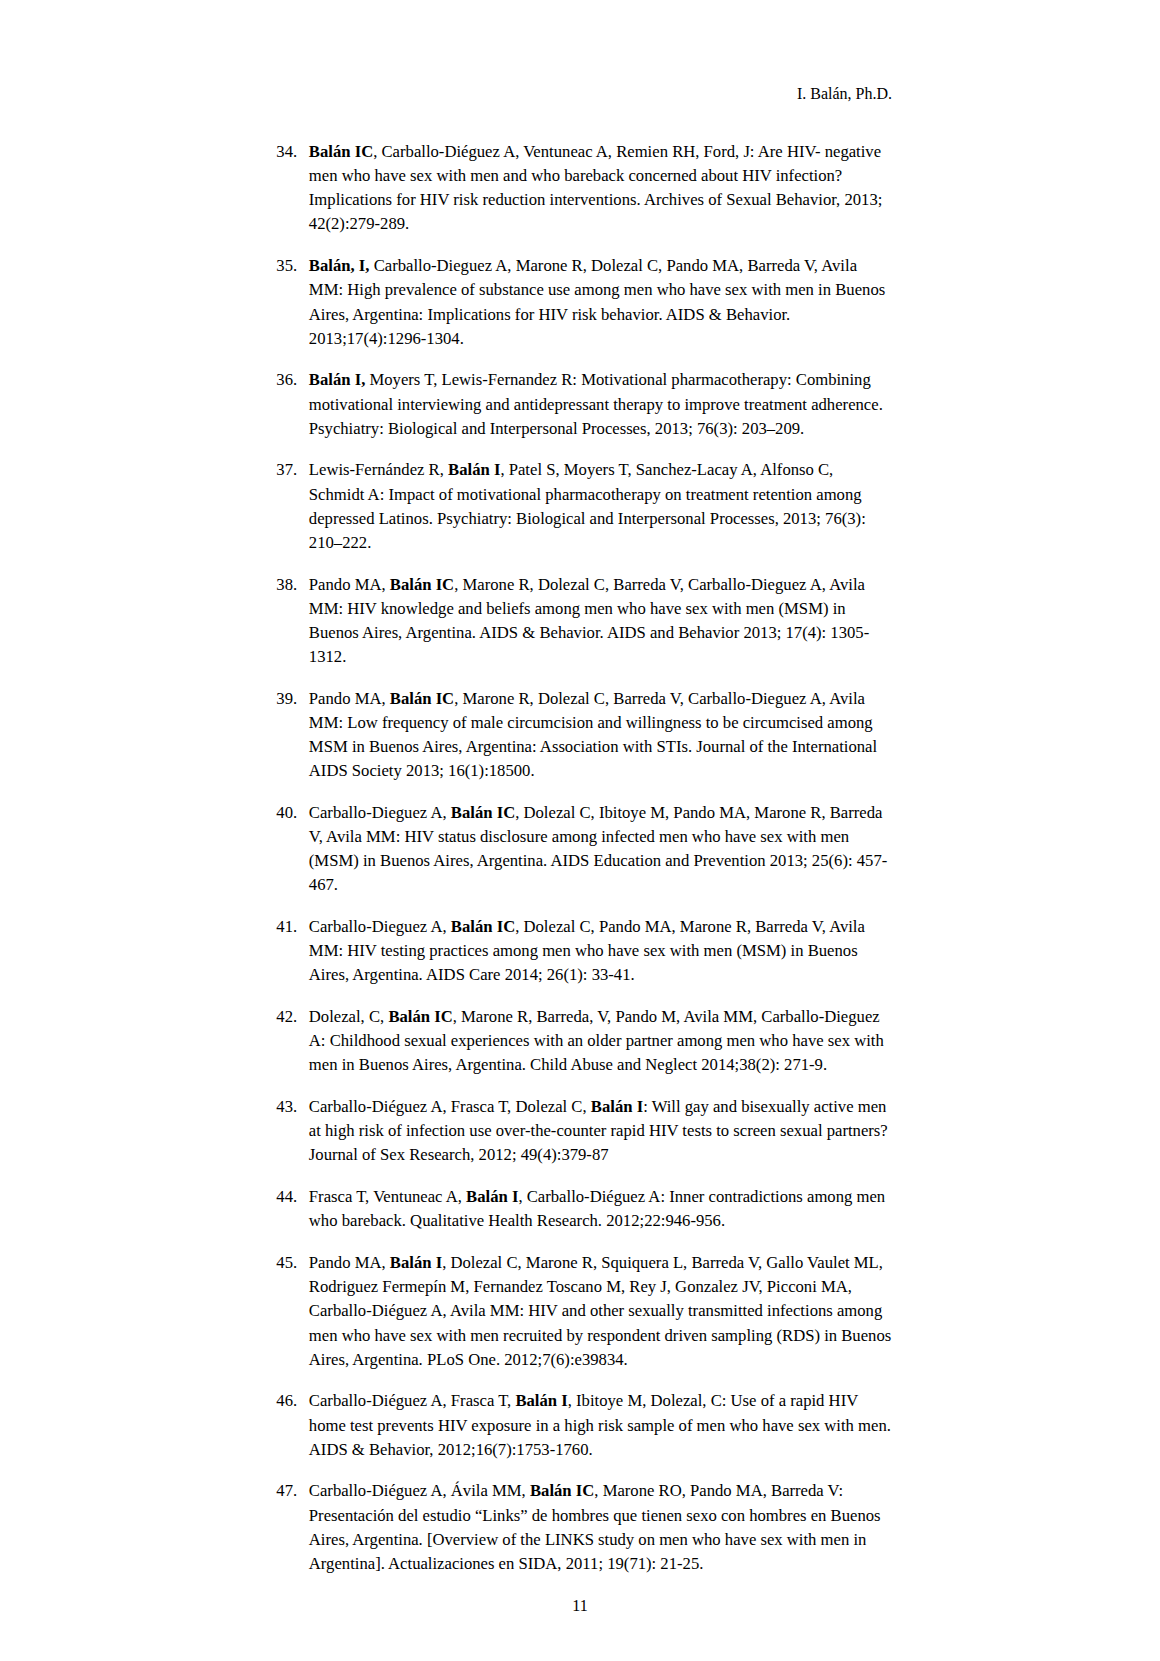I. Balán, Ph.D.
34. Balán IC, Carballo-Diéguez A, Ventuneac A, Remien RH, Ford, J: Are HIV- negative men who have sex with men and who bareback concerned about HIV infection? Implications for HIV risk reduction interventions. Archives of Sexual Behavior, 2013; 42(2):279-289.
35. Balán, I, Carballo-Dieguez A, Marone R, Dolezal C, Pando MA, Barreda V, Avila MM: High prevalence of substance use among men who have sex with men in Buenos Aires, Argentina: Implications for HIV risk behavior. AIDS & Behavior. 2013;17(4):1296-1304.
36. Balán I, Moyers T, Lewis-Fernandez R: Motivational pharmacotherapy: Combining motivational interviewing and antidepressant therapy to improve treatment adherence. Psychiatry: Biological and Interpersonal Processes, 2013; 76(3): 203–209.
37. Lewis-Fernández R, Balán I, Patel S, Moyers T, Sanchez-Lacay A, Alfonso C, Schmidt A: Impact of motivational pharmacotherapy on treatment retention among depressed Latinos. Psychiatry: Biological and Interpersonal Processes, 2013; 76(3): 210–222.
38. Pando MA, Balán IC, Marone R, Dolezal C, Barreda V, Carballo-Dieguez A, Avila MM: HIV knowledge and beliefs among men who have sex with men (MSM) in Buenos Aires, Argentina. AIDS & Behavior. AIDS and Behavior 2013; 17(4): 1305-1312.
39. Pando MA, Balán IC, Marone R, Dolezal C, Barreda V, Carballo-Dieguez A, Avila MM: Low frequency of male circumcision and willingness to be circumcised among MSM in Buenos Aires, Argentina: Association with STIs. Journal of the International AIDS Society 2013; 16(1):18500.
40. Carballo-Dieguez A, Balán IC, Dolezal C, Ibitoye M, Pando MA, Marone R, Barreda V, Avila MM: HIV status disclosure among infected men who have sex with men (MSM) in Buenos Aires, Argentina. AIDS Education and Prevention 2013; 25(6): 457-467.
41. Carballo-Dieguez A, Balán IC, Dolezal C, Pando MA, Marone R, Barreda V, Avila MM: HIV testing practices among men who have sex with men (MSM) in Buenos Aires, Argentina. AIDS Care 2014; 26(1): 33-41.
42. Dolezal, C, Balán IC, Marone R, Barreda, V, Pando M, Avila MM, Carballo-Dieguez A: Childhood sexual experiences with an older partner among men who have sex with men in Buenos Aires, Argentina. Child Abuse and Neglect 2014;38(2): 271-9.
43. Carballo-Diéguez A, Frasca T, Dolezal C, Balán I: Will gay and bisexually active men at high risk of infection use over-the-counter rapid HIV tests to screen sexual partners? Journal of Sex Research, 2012; 49(4):379-87
44. Frasca T, Ventuneac A, Balán I, Carballo-Diéguez A: Inner contradictions among men who bareback. Qualitative Health Research. 2012;22:946-956.
45. Pando MA, Balán I, Dolezal C, Marone R, Squiquera L, Barreda V, Gallo Vaulet ML, Rodriguez Fermepín M, Fernandez Toscano M, Rey J, Gonzalez JV, Picconi MA, Carballo-Diéguez A, Avila MM: HIV and other sexually transmitted infections among men who have sex with men recruited by respondent driven sampling (RDS) in Buenos Aires, Argentina. PLoS One. 2012;7(6):e39834.
46. Carballo-Diéguez A, Frasca T, Balán I, Ibitoye M, Dolezal, C: Use of a rapid HIV home test prevents HIV exposure in a high risk sample of men who have sex with men. AIDS & Behavior, 2012;16(7):1753-1760.
47. Carballo-Diéguez A, Ávila MM, Balán IC, Marone RO, Pando MA, Barreda V: Presentación del estudio “Links” de hombres que tienen sexo con hombres en Buenos Aires, Argentina. [Overview of the LINKS study on men who have sex with men in Argentina]. Actualizaciones en SIDA, 2011; 19(71): 21-25.
11